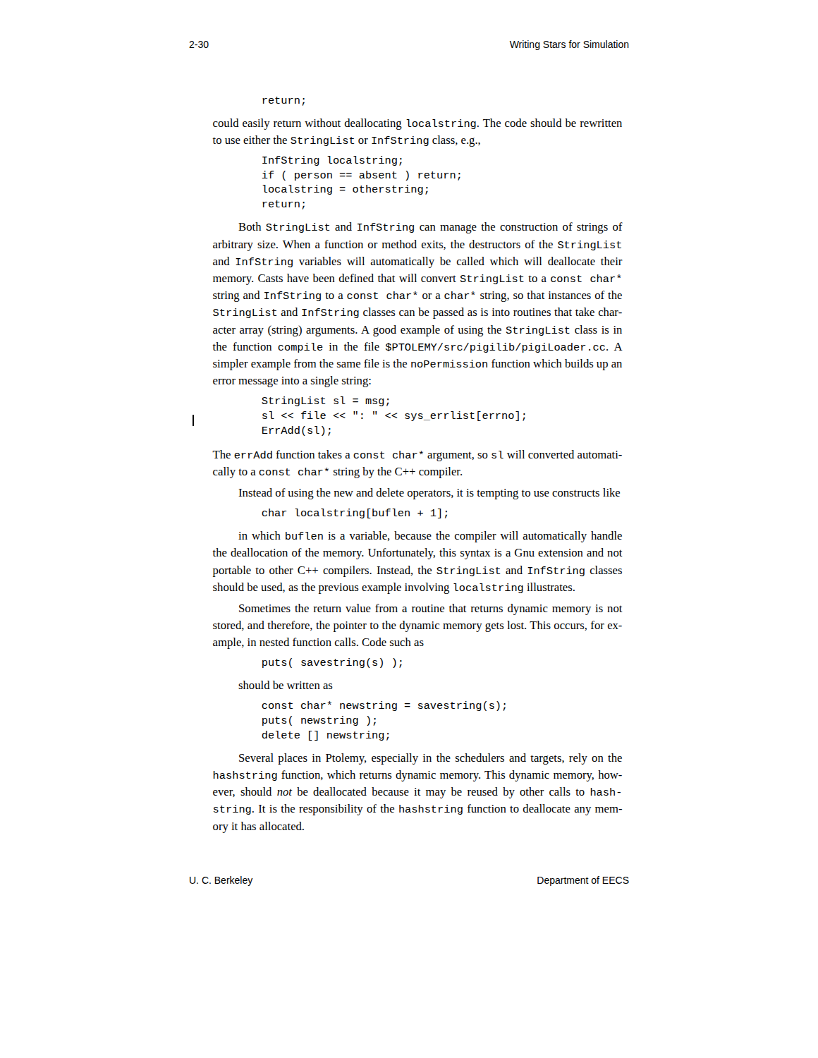2-30 Writing Stars for Simulation
return;
could easily return without deallocating localstring. The code should be rewritten to use either the StringList or InfString class, e.g.,
InfString localstring;
if ( person == absent ) return;
localstring = otherstring;
return;
Both StringList and InfString can manage the construction of strings of arbitrary size. When a function or method exits, the destructors of the StringList and InfString variables will automatically be called which will deallocate their memory. Casts have been defined that will convert StringList to a const char* string and InfString to a const char* or a char* string, so that instances of the StringList and InfString classes can be passed as is into routines that take character array (string) arguments. A good example of using the StringList class is in the function compile in the file $PTOLEMY/src/pigilib/pigiLoader.cc. A simpler example from the same file is the noPermission function which builds up an error message into a single string:
StringList sl = msg;
sl << file << ": " << sys_errlist[errno];
ErrAdd(sl);
The errAdd function takes a const char* argument, so sl will converted automatically to a const char* string by the C++ compiler.
Instead of using the new and delete operators, it is tempting to use constructs like
char localstring[buflen + 1];
in which buflen is a variable, because the compiler will automatically handle the deallocation of the memory. Unfortunately, this syntax is a Gnu extension and not portable to other C++ compilers. Instead, the StringList and InfString classes should be used, as the previous example involving localstring illustrates.
Sometimes the return value from a routine that returns dynamic memory is not stored, and therefore, the pointer to the dynamic memory gets lost. This occurs, for example, in nested function calls. Code such as
puts( savestring(s) );
should be written as
const char* newstring = savestring(s);
puts( newstring );
delete [] newstring;
Several places in Ptolemy, especially in the schedulers and targets, rely on the hashstring function, which returns dynamic memory. This dynamic memory, however, should not be deallocated because it may be reused by other calls to hashstring. It is the responsibility of the hashstring function to deallocate any memory it has allocated.
U. C. Berkeley Department of EECS